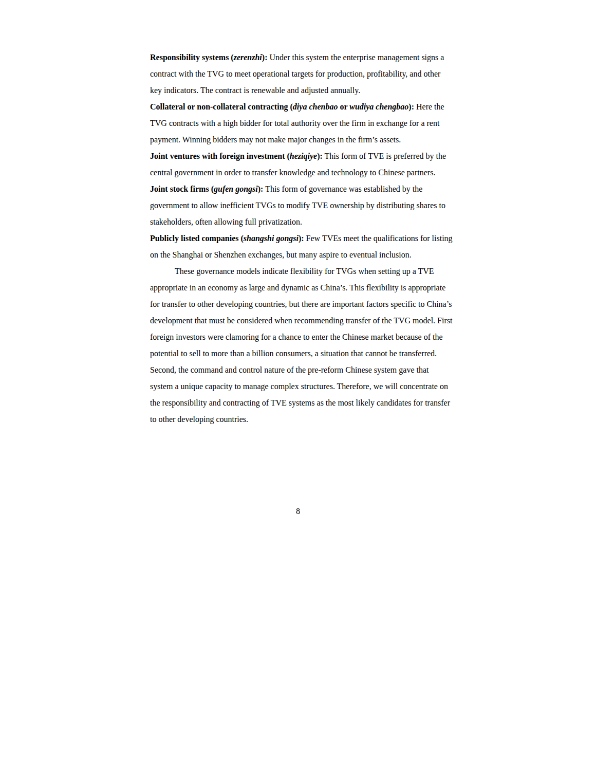Responsibility systems (zerenzhi): Under this system the enterprise management signs a contract with the TVG to meet operational targets for production, profitability, and other key indicators. The contract is renewable and adjusted annually.
Collateral or non-collateral contracting (diya chenbao or wudiya chengbao): Here the TVG contracts with a high bidder for total authority over the firm in exchange for a rent payment. Winning bidders may not make major changes in the firm’s assets.
Joint ventures with foreign investment (heziqiye): This form of TVE is preferred by the central government in order to transfer knowledge and technology to Chinese partners.
Joint stock firms (gufen gongsi): This form of governance was established by the government to allow inefficient TVGs to modify TVE ownership by distributing shares to stakeholders, often allowing full privatization.
Publicly listed companies (shangshi gongsi): Few TVEs meet the qualifications for listing on the Shanghai or Shenzhen exchanges, but many aspire to eventual inclusion.
These governance models indicate flexibility for TVGs when setting up a TVE appropriate in an economy as large and dynamic as China’s. This flexibility is appropriate for transfer to other developing countries, but there are important factors specific to China’s development that must be considered when recommending transfer of the TVG model. First foreign investors were clamoring for a chance to enter the Chinese market because of the potential to sell to more than a billion consumers, a situation that cannot be transferred. Second, the command and control nature of the pre-reform Chinese system gave that system a unique capacity to manage complex structures. Therefore, we will concentrate on the responsibility and contracting of TVE systems as the most likely candidates for transfer to other developing countries.
8